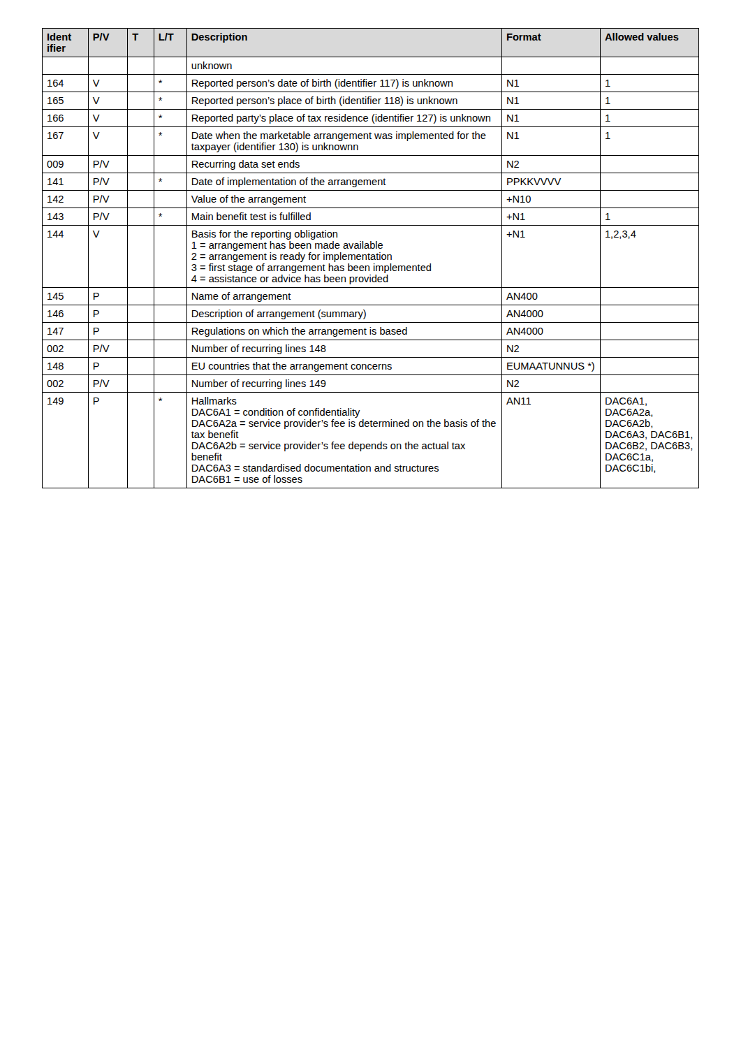| Ident ifier | P/V | T | L/T | Description | Format | Allowed values |
| --- | --- | --- | --- | --- | --- | --- |
| | | | | unknown | | |
| 164 | V | | * | Reported person’s date of birth (identifier 117) is unknown | N1 | 1 |
| 165 | V | | * | Reported person’s place of birth (identifier 118) is unknown | N1 | 1 |
| 166 | V | | * | Reported party’s place of tax residence (identifier 127) is unknown | N1 | 1 |
| 167 | V | | * | Date when the marketable arrangement was implemented for the taxpayer (identifier 130) is unknownn | N1 | 1 |
| 009 | P/V | | | Recurring data set ends | N2 | |
| 141 | P/V | | * | Date of implementation of the arrangement | PPKKVVVV | |
| 142 | P/V | | | Value of the arrangement | +N10 | |
| 143 | P/V | | * | Main benefit test is fulfilled | +N1 | 1 |
| 144 | V | | | Basis for the reporting obligation 1 = arrangement has been made available 2 = arrangement is ready for implementation 3 = first stage of arrangement has been implemented 4 = assistance or advice has been provided | +N1 | 1,2,3,4 |
| 145 | P | | | Name of arrangement | AN400 | |
| 146 | P | | | Description of arrangement (summary) | AN4000 | |
| 147 | P | | | Regulations on which the arrangement is based | AN4000 | |
| 002 | P/V | | | Number of recurring lines 148 | N2 | |
| 148 | P | | | EU countries that the arrangement concerns | EUMAATUNNUS *) | |
| 002 | P/V | | | Number of recurring lines 149 | N2 | |
| 149 | P | | * | Hallmarks DAC6A1 = condition of confidentiality DAC6A2a = service provider’s fee is determined on the basis of the tax benefit DAC6A2b = service provider’s fee depends on the actual tax benefit DAC6A3 = standardised documentation and structures DAC6B1 = use of losses | AN11 | DAC6A1, DAC6A2a, DAC6A2b, DAC6A3, DAC6B1, DAC6B2, DAC6B3, DAC6C1a, DAC6C1bi, |